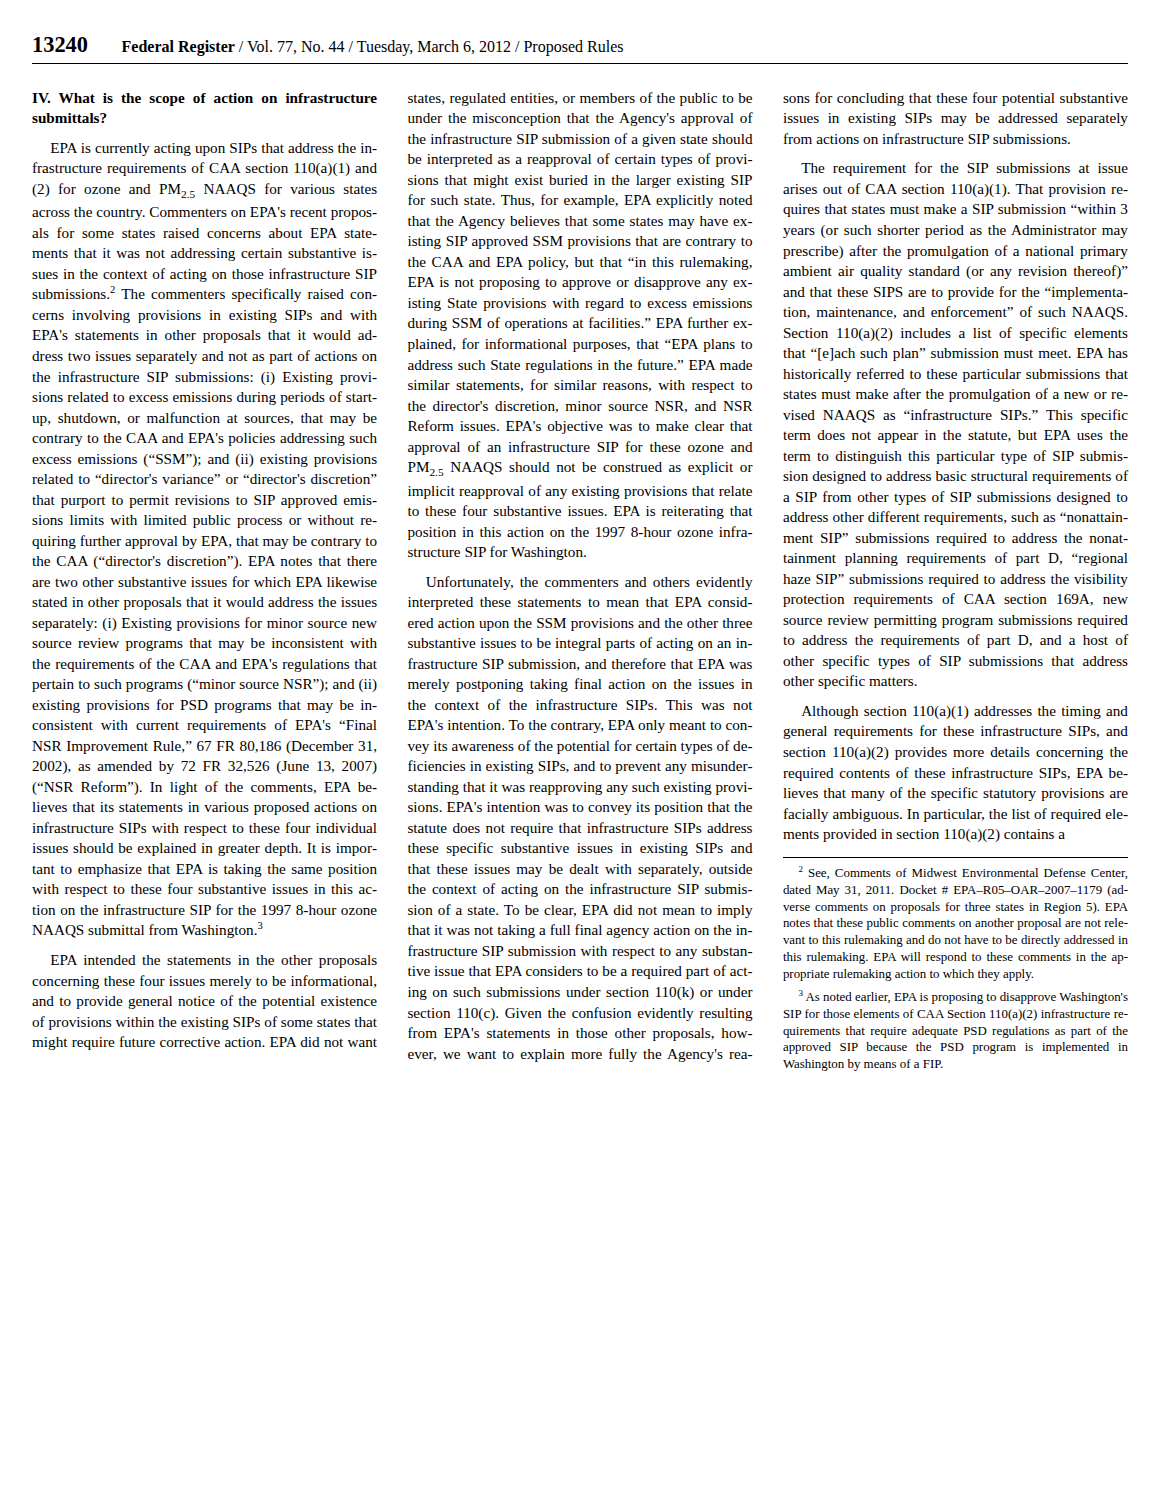13240 Federal Register / Vol. 77, No. 44 / Tuesday, March 6, 2012 / Proposed Rules
IV. What is the scope of action on infrastructure submittals?
EPA is currently acting upon SIPs that address the infrastructure requirements of CAA section 110(a)(1) and (2) for ozone and PM2.5 NAAQS for various states across the country. Commenters on EPA's recent proposals for some states raised concerns about EPA statements that it was not addressing certain substantive issues in the context of acting on those infrastructure SIP submissions.2 The commenters specifically raised concerns involving provisions in existing SIPs and with EPA's statements in other proposals that it would address two issues separately and not as part of actions on the infrastructure SIP submissions: (i) Existing provisions related to excess emissions during periods of start-up, shutdown, or malfunction at sources, that may be contrary to the CAA and EPA's policies addressing such excess emissions (“SSM”); and (ii) existing provisions related to “director's variance” or “director's discretion” that purport to permit revisions to SIP approved emissions limits with limited public process or without requiring further approval by EPA, that may be contrary to the CAA (“director's discretion”). EPA notes that there are two other substantive issues for which EPA likewise stated in other proposals that it would address the issues separately: (i) Existing provisions for minor source new source review programs that may be inconsistent with the requirements of the CAA and EPA's regulations that pertain to such programs (“minor source NSR”); and (ii) existing provisions for PSD programs that may be inconsistent with current requirements of EPA's “Final NSR Improvement Rule,” 67 FR 80,186 (December 31, 2002), as amended by 72 FR 32,526 (June 13, 2007) (“NSR Reform”). In light of the comments, EPA believes that its statements in various proposed actions on infrastructure SIPs with respect to these four individual issues should be explained in greater depth. It is important to emphasize that EPA is taking the same position with respect to these four substantive issues in this action on the infrastructure SIP for the 1997 8-hour ozone NAAQS submittal from Washington.3
EPA intended the statements in the other proposals concerning these four issues merely to be informational, and to provide general notice of the potential existence of provisions within the existing SIPs of some states that might require future corrective action. EPA did not want states, regulated entities, or members of the public to be under the misconception that the Agency's approval of the infrastructure SIP submission of a given state should be interpreted as a reapproval of certain types of provisions that might exist buried in the larger existing SIP for such state. Thus, for example, EPA explicitly noted that the Agency believes that some states may have existing SIP approved SSM provisions that are contrary to the CAA and EPA policy, but that “in this rulemaking, EPA is not proposing to approve or disapprove any existing State provisions with regard to excess emissions during SSM of operations at facilities.” EPA further explained, for informational purposes, that “EPA plans to address such State regulations in the future.” EPA made similar statements, for similar reasons, with respect to the director's discretion, minor source NSR, and NSR Reform issues. EPA's objective was to make clear that approval of an infrastructure SIP for these ozone and PM2.5 NAAQS should not be construed as explicit or implicit reapproval of any existing provisions that relate to these four substantive issues. EPA is reiterating that position in this action on the 1997 8-hour ozone infrastructure SIP for Washington.
Unfortunately, the commenters and others evidently interpreted these statements to mean that EPA considered action upon the SSM provisions and the other three substantive issues to be integral parts of acting on an infrastructure SIP submission, and therefore that EPA was merely postponing taking final action on the issues in the context of the infrastructure SIPs. This was not EPA's intention. To the contrary, EPA only meant to convey its awareness of the potential for certain types of deficiencies in existing SIPs, and to prevent any misunderstanding that it was reapproving any such existing provisions. EPA's intention was to convey its position that the statute does not require that infrastructure SIPs address these specific substantive issues in existing SIPs and that these issues may be dealt with separately, outside the context of acting on the infrastructure SIP submission of a state. To be clear, EPA did not mean to imply that it was not taking a full final agency action on the infrastructure SIP submission with respect to any substantive issue that EPA considers to be a required part of acting on such submissions under section 110(k) or under section 110(c). Given the confusion evidently resulting from EPA's statements in those other proposals, however, we want to explain more fully the Agency's reasons for concluding that these four potential substantive issues in existing SIPs may be addressed separately from actions on infrastructure SIP submissions.
The requirement for the SIP submissions at issue arises out of CAA section 110(a)(1). That provision requires that states must make a SIP submission “within 3 years (or such shorter period as the Administrator may prescribe) after the promulgation of a national primary ambient air quality standard (or any revision thereof)” and that these SIPS are to provide for the “implementation, maintenance, and enforcement” of such NAAQS. Section 110(a)(2) includes a list of specific elements that “[e]ach such plan” submission must meet. EPA has historically referred to these particular submissions that states must make after the promulgation of a new or revised NAAQS as “infrastructure SIPs.” This specific term does not appear in the statute, but EPA uses the term to distinguish this particular type of SIP submission designed to address basic structural requirements of a SIP from other types of SIP submissions designed to address other different requirements, such as “nonattainment SIP” submissions required to address the nonattainment planning requirements of part D, “regional haze SIP” submissions required to address the visibility protection requirements of CAA section 169A, new source review permitting program submissions required to address the requirements of part D, and a host of other specific types of SIP submissions that address other specific matters.
Although section 110(a)(1) addresses the timing and general requirements for these infrastructure SIPs, and section 110(a)(2) provides more details concerning the required contents of these infrastructure SIPs, EPA believes that many of the specific statutory provisions are facially ambiguous. In particular, the list of required elements provided in section 110(a)(2) contains a
2 See, Comments of Midwest Environmental Defense Center, dated May 31, 2011. Docket # EPA–R05–OAR–2007–1179 (adverse comments on proposals for three states in Region 5). EPA notes that these public comments on another proposal are not relevant to this rulemaking and do not have to be directly addressed in this rulemaking. EPA will respond to these comments in the appropriate rulemaking action to which they apply.
3 As noted earlier, EPA is proposing to disapprove Washington's SIP for those elements of CAA Section 110(a)(2) infrastructure requirements that require adequate PSD regulations as part of the approved SIP because the PSD program is implemented in Washington by means of a FIP.